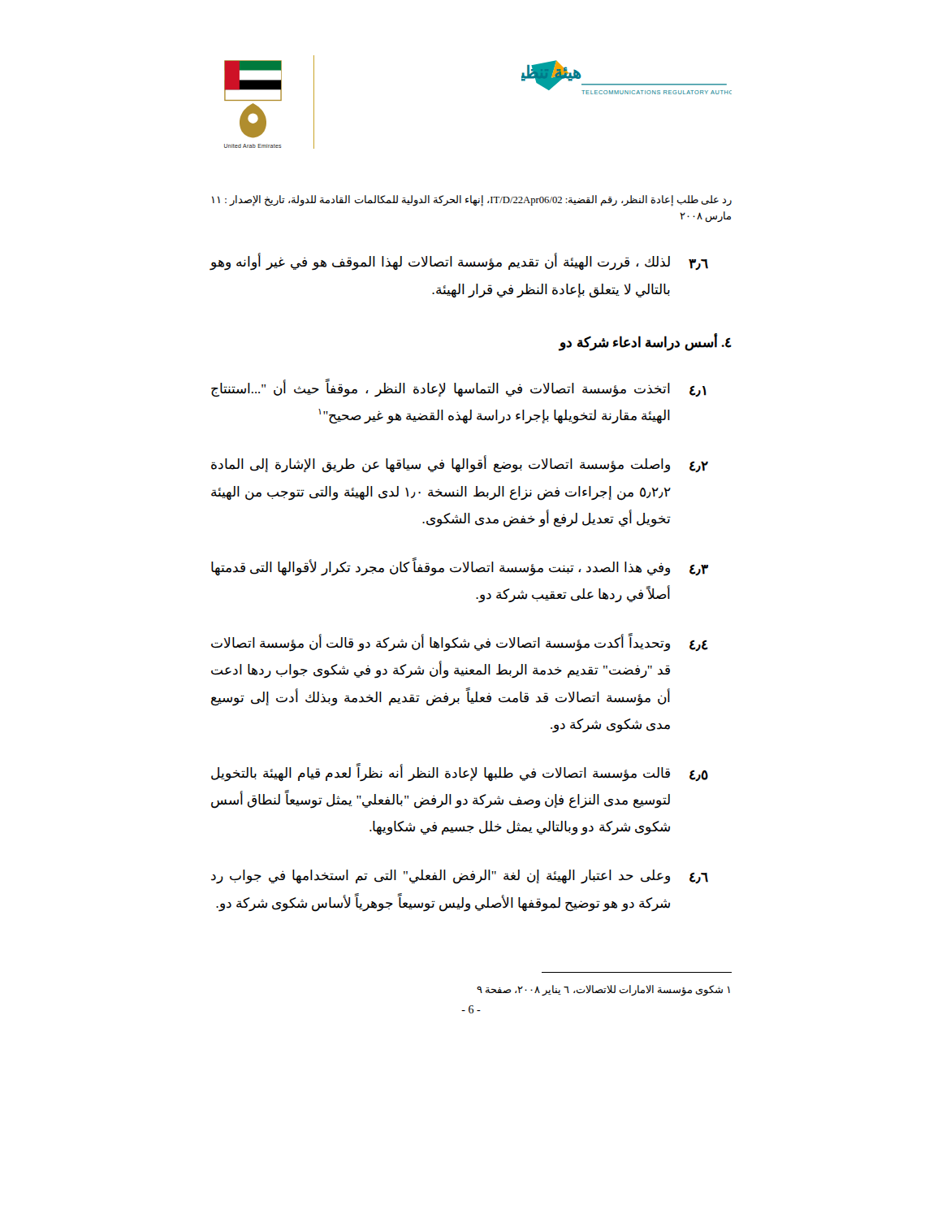United Arab Emirates
رد على طلب إعادة النظر، رقم القضية: IT/D/22Apr06/02، إنهاء الحركة الدولية للمكالمات القادمة للدولة، تاريخ الإصدار : ١١ مارس ٢٠٠٨
٣٫٦
لذلك ، قررت الهيئة أن تقديم مؤسسة اتصالات لهذا الموقف هو في غير أوانه وهو بالتالي لا يتعلق بإعادة النظر في قرار الهيئة.
٤. أسس دراسة ادعاء شركة دو
٤٫١
اتخذت مؤسسة اتصالات في التماسها لإعادة النظر ، موقفاً حيث أن "...استنتاج الهيئة مقارنة لتخويلها بإجراء دراسة لهذه القضية هو غير صحيح"١
٤٫٢
واصلت مؤسسة اتصالات بوضع أقوالها في سياقها عن طريق الإشارة إلى المادة ٥٫٢٫٢ من إجراءات فض نزاع الربط النسخة ١٫٠ لدى الهيئة والتى تتوجب من الهيئة تخويل أي تعديل لرفع أو خفض مدى الشكوى.
٤٫٣
وفي هذا الصدد ، تبنت مؤسسة اتصالات موقفاً كان مجرد تكرار لأقوالها التى قدمتها أصلاً في ردها على تعقيب شركة دو.
٤٫٤
وتحديداً أكدت مؤسسة اتصالات في شكواها أن شركة دو قالت أن مؤسسة اتصالات قد "رفضت" تقديم خدمة الربط المعنية وأن شركة دو في شكوى جواب ردها ادعت أن مؤسسة اتصالات قد قامت فعلياً برفض تقديم الخدمة وبذلك أدت إلى توسيع مدى شكوى شركة دو.
٤٫٥
قالت مؤسسة اتصالات في طلبها لإعادة النظر أنه نظراً لعدم قيام الهيئة بالتخويل لتوسيع مدى النزاع فإن وصف شركة دو الرفض "بالفعلي" يمثل توسيعاً لنطاق أسس شكوى شركة دو وبالتالي يمثل خلل جسيم في شكاويها.
٤٫٦
وعلى حد اعتبار الهيئة إن لغة "الرفض الفعلي" التى تم استخدامها في جواب رد شركة دو هو توضيح لموقفها الأصلي وليس توسيعاً جوهرياً لأساس شكوى شركة دو.
١ شكوى مؤسسة الامارات للاتصالات، ٦ يناير ٢٠٠٨، صفحة ٩
- 6 -